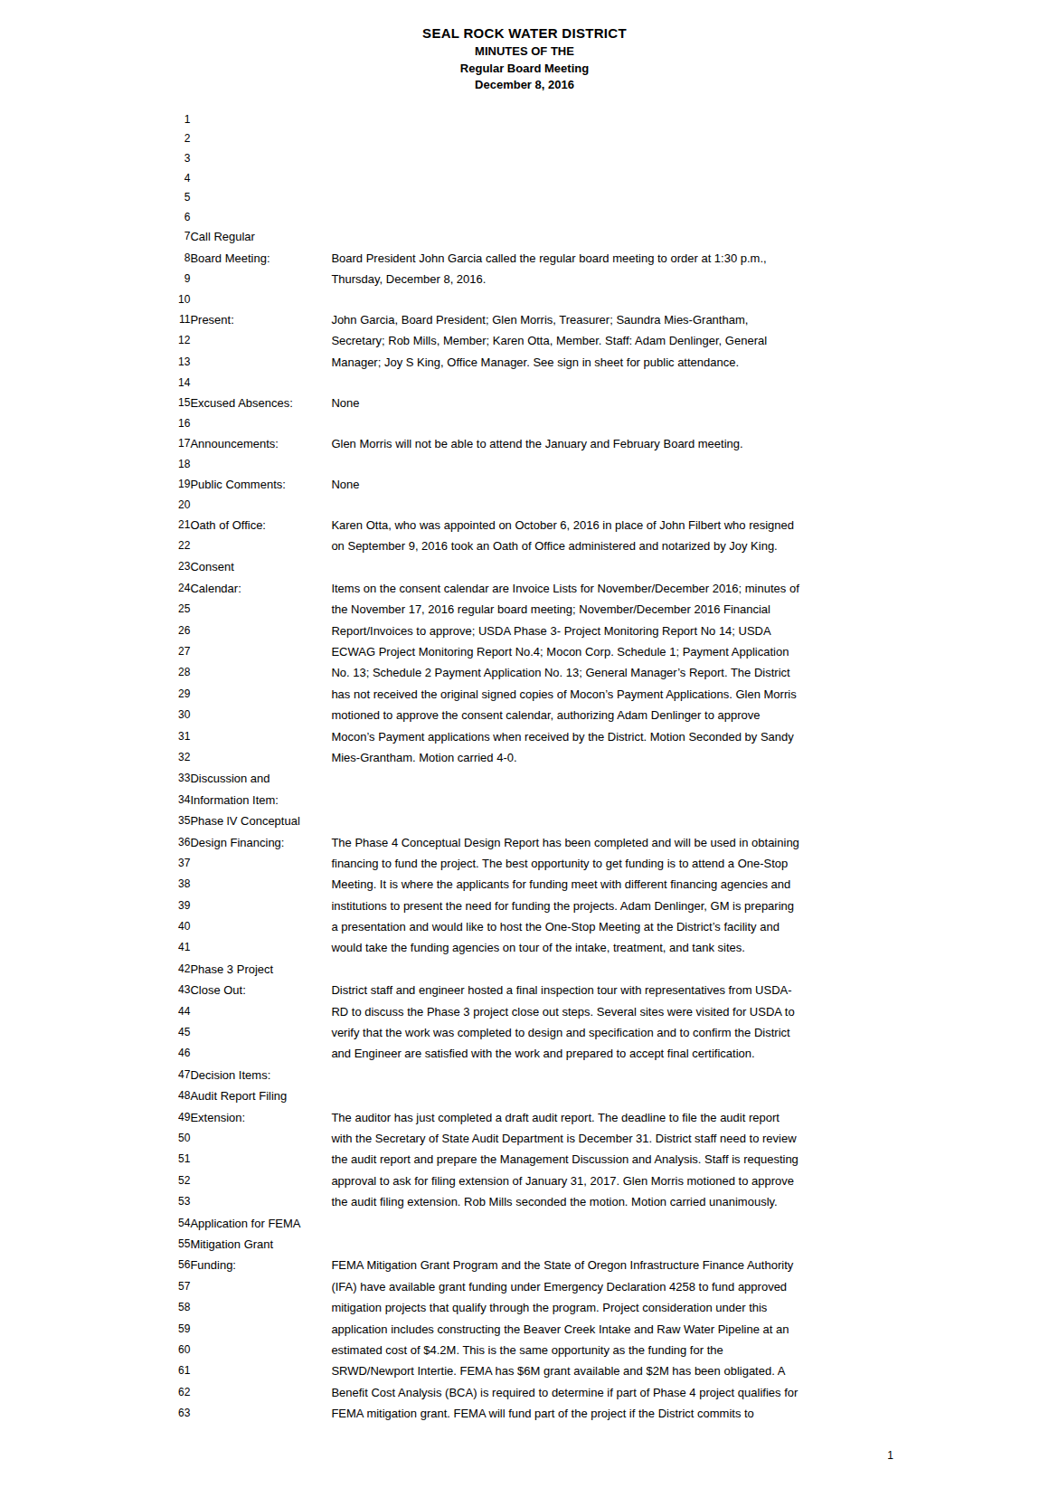SEAL ROCK WATER DISTRICT
MINUTES OF THE
Regular Board Meeting
December 8, 2016
| 1 | | |
| 2 | | |
| 3 | | |
| 4 | | |
| 5 | | |
| 6 | | |
| 7 | Call Regular | |
| 8 | Board Meeting: | Board President John Garcia called the regular board meeting to order at 1:30 p.m., |
| 9 | | Thursday, December 8, 2016. |
| 10 | | |
| 11 | Present: | John Garcia, Board President; Glen Morris, Treasurer; Saundra Mies-Grantham, |
| 12 | | Secretary; Rob Mills, Member; Karen Otta, Member. Staff: Adam Denlinger, General |
| 13 | | Manager; Joy S King, Office Manager. See sign in sheet for public attendance. |
| 14 | | |
| 15 | Excused Absences: | None |
| 16 | | |
| 17 | Announcements: | Glen Morris will not be able to attend the January and February Board meeting. |
| 18 | | |
| 19 | Public Comments: | None |
| 20 | | |
| 21 | Oath of Office: | Karen Otta, who was appointed on October 6, 2016 in place of John Filbert who resigned |
| 22 | | on September 9, 2016 took an Oath of Office administered and notarized by Joy King. |
| 23 | Consent | |
| 24 | Calendar: | Items on the consent calendar are Invoice Lists for November/December 2016; minutes of |
| 25 | | the November 17, 2016 regular board meeting; November/December 2016 Financial |
| 26 | | Report/Invoices to approve; USDA Phase 3- Project Monitoring Report No 14; USDA |
| 27 | | ECWAG Project Monitoring Report No.4; Mocon Corp. Schedule 1; Payment Application |
| 28 | | No. 13; Schedule 2 Payment Application No. 13; General Manager’s Report. The District |
| 29 | | has not received the original signed copies of Mocon’s Payment Applications. Glen Morris |
| 30 | | motioned to approve the consent calendar, authorizing Adam Denlinger to approve |
| 31 | | Mocon’s Payment applications when received by the District. Motion Seconded by Sandy |
| 32 | | Mies-Grantham. Motion carried 4-0. |
| 33 | Discussion and | |
| 34 | Information Item: | |
| 35 | Phase lV Conceptual | |
| 36 | Design Financing: | The Phase 4 Conceptual Design Report has been completed and will be used in obtaining |
| 37 | | financing to fund the project. The best opportunity to get funding is to attend a One-Stop |
| 38 | | Meeting. It is where the applicants for funding meet with different financing agencies and |
| 39 | | institutions to present the need for funding the projects. Adam Denlinger, GM is preparing |
| 40 | | a presentation and would like to host the One-Stop Meeting at the District’s facility and |
| 41 | | would take the funding agencies on tour of the intake, treatment, and tank sites. |
| 42 | Phase 3 Project | |
| 43 | Close Out: | District staff and engineer hosted a final inspection tour with representatives from USDA- |
| 44 | | RD to discuss the Phase 3 project close out steps. Several sites were visited for USDA to |
| 45 | | verify that the work was completed to design and specification and to confirm the District |
| 46 | | and Engineer are satisfied with the work and prepared to accept final certification. |
| 47 | Decision Items: | |
| 48 | Audit Report Filing | |
| 49 | Extension: | The auditor has just completed a draft audit report. The deadline to file the audit report |
| 50 | | with the Secretary of State Audit Department is December 31. District staff need to review |
| 51 | | the audit report and prepare the Management Discussion and Analysis. Staff is requesting |
| 52 | | approval to ask for filing extension of January 31, 2017. Glen Morris motioned to approve |
| 53 | | the audit filing extension. Rob Mills seconded the motion. Motion carried unanimously. |
| 54 | Application for FEMA | |
| 55 | Mitigation Grant | |
| 56 | Funding: | FEMA Mitigation Grant Program and the State of Oregon Infrastructure Finance Authority |
| 57 | | (IFA) have available grant funding under Emergency Declaration 4258 to fund approved |
| 58 | | mitigation projects that qualify through the program. Project consideration under this |
| 59 | | application includes constructing the Beaver Creek Intake and Raw Water Pipeline at an |
| 60 | | estimated cost of $4.2M. This is the same opportunity as the funding for the |
| 61 | | SRWD/Newport Intertie. FEMA has $6M grant available and $2M has been obligated. A |
| 62 | | Benefit Cost Analysis (BCA) is required to determine if part of Phase 4 project qualifies for |
| 63 | | FEMA mitigation grant. FEMA will fund part of the project if the District commits to |
1